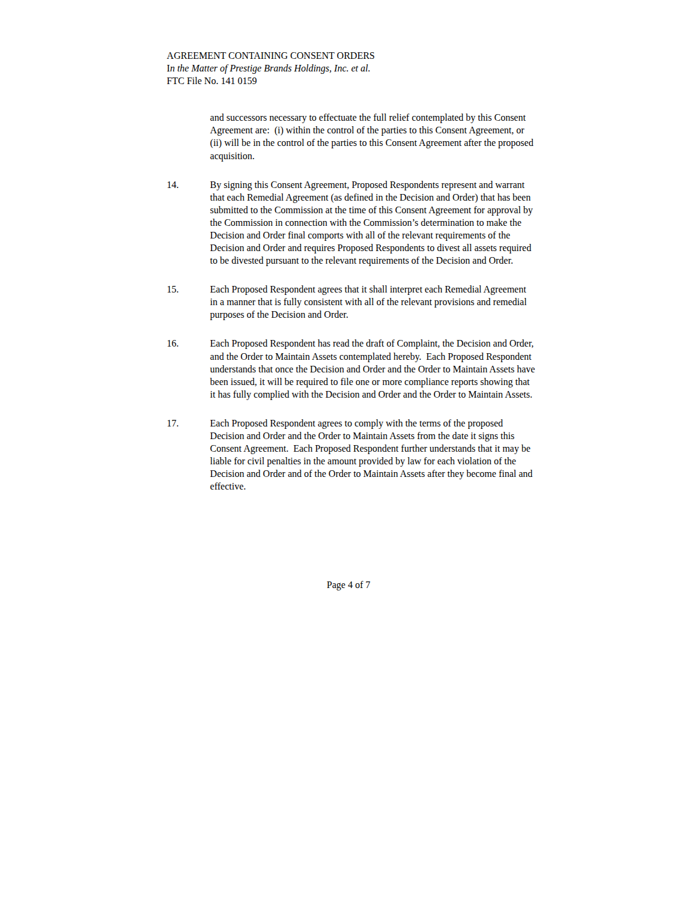Agreement Containing Consent Orders In the Matter of Prestige Brands Holdings, Inc. et al. FTC File No. 141 0159
and successors necessary to effectuate the full relief contemplated by this Consent Agreement are: (i) within the control of the parties to this Consent Agreement, or (ii) will be in the control of the parties to this Consent Agreement after the proposed acquisition.
14.
By signing this Consent Agreement, Proposed Respondents represent and warrant that each Remedial Agreement (as defined in the Decision and Order) that has been submitted to the Commission at the time of this Consent Agreement for approval by the Commission in connection with the Commission’s determination to make the Decision and Order final comports with all of the relevant requirements of the Decision and Order and requires Proposed Respondents to divest all assets required to be divested pursuant to the relevant requirements of the Decision and Order.
15.
Each Proposed Respondent agrees that it shall interpret each Remedial Agreement in a manner that is fully consistent with all of the relevant provisions and remedial purposes of the Decision and Order.
16.
Each Proposed Respondent has read the draft of Complaint, the Decision and Order, and the Order to Maintain Assets contemplated hereby. Each Proposed Respondent understands that once the Decision and Order and the Order to Maintain Assets have been issued, it will be required to file one or more compliance reports showing that it has fully complied with the Decision and Order and the Order to Maintain Assets.
17.
Each Proposed Respondent agrees to comply with the terms of the proposed Decision and Order and the Order to Maintain Assets from the date it signs this Consent Agreement. Each Proposed Respondent further understands that it may be liable for civil penalties in the amount provided by law for each violation of the Decision and Order and of the Order to Maintain Assets after they become final and effective.
Page 4 of 7